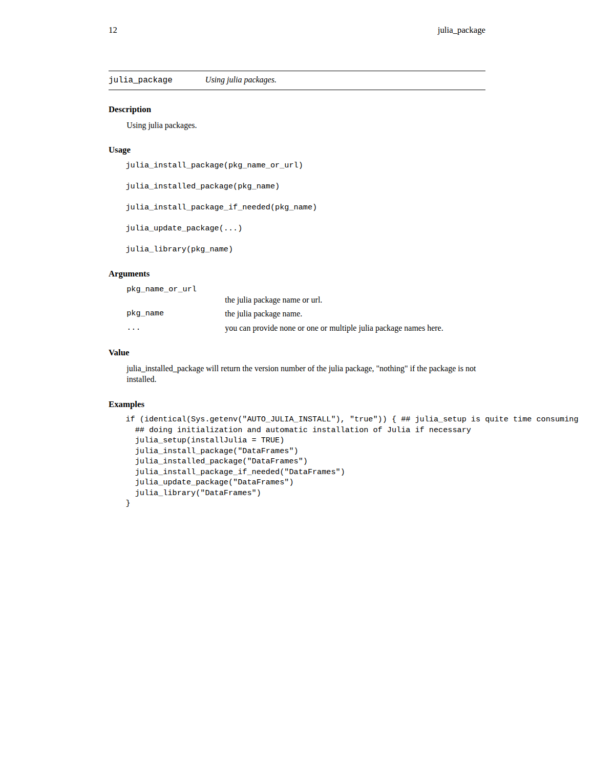12 julia_package
julia_package Using julia packages.
Description
Using julia packages.
Usage
julia_install_package(pkg_name_or_url)

julia_installed_package(pkg_name)

julia_install_package_if_needed(pkg_name)

julia_update_package(...)

julia_library(pkg_name)
Arguments
pkg_name_or_url
the julia package name or url.
pkg_name
the julia package name.
...
you can provide none or one or multiple julia package names here.
Value
julia_installed_package will return the version number of the julia package, "nothing" if the package is not installed.
Examples
if (identical(Sys.getenv("AUTO_JULIA_INSTALL"), "true")) { ## julia_setup is quite time consuming
  ## doing initialization and automatic installation of Julia if necessary
  julia_setup(installJulia = TRUE)
  julia_install_package("DataFrames")
  julia_installed_package("DataFrames")
  julia_install_package_if_needed("DataFrames")
  julia_update_package("DataFrames")
  julia_library("DataFrames")
}